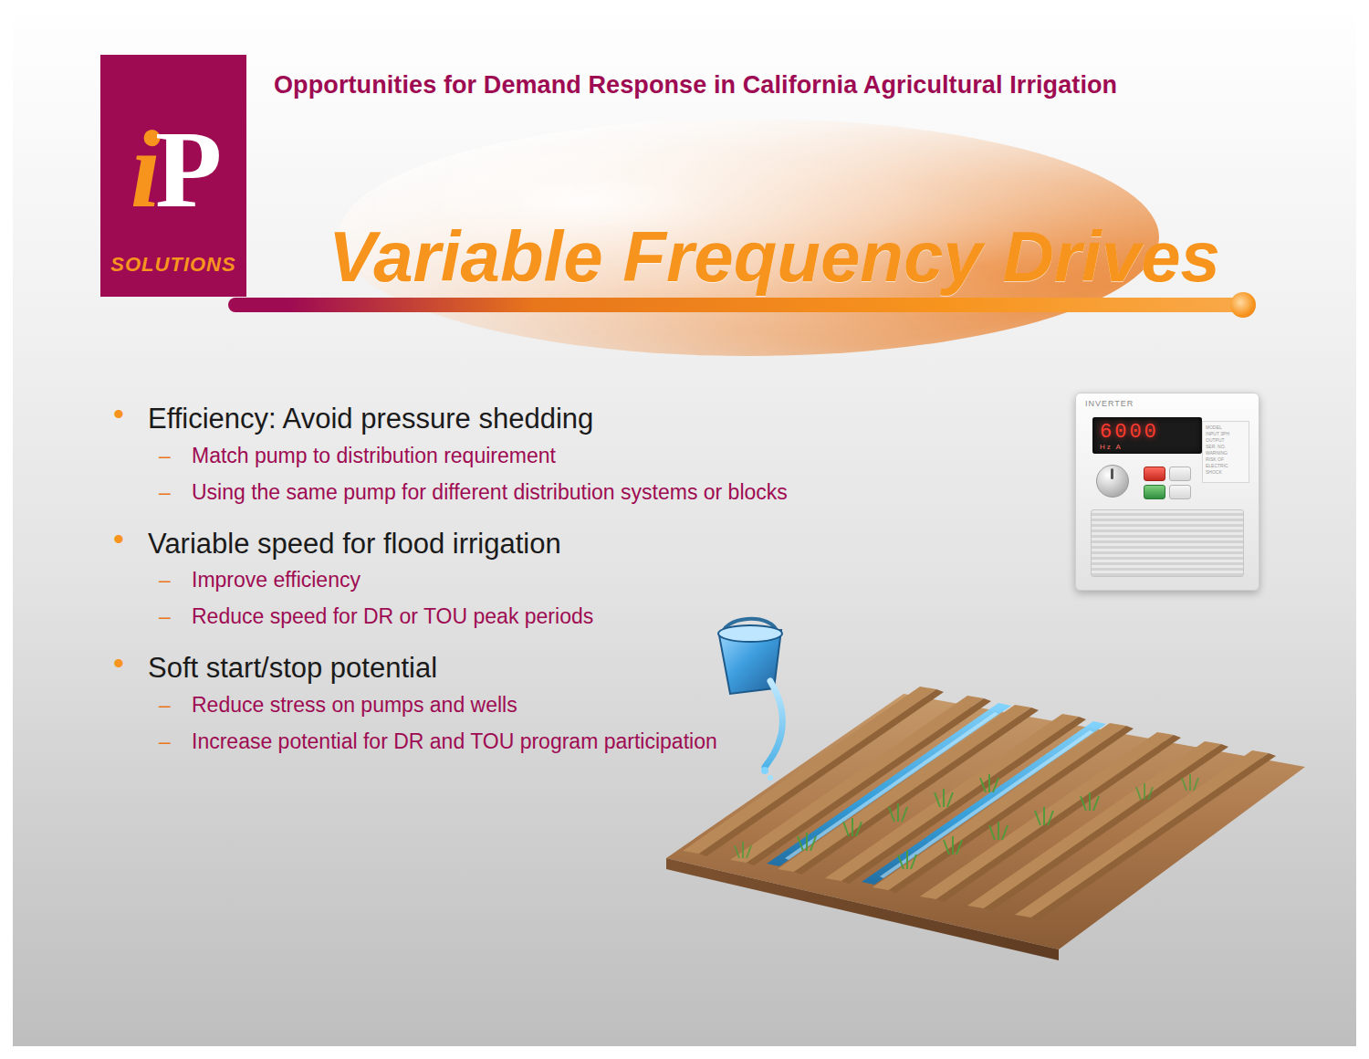Opportunities for Demand Response in California Agricultural Irrigation
i P
SOLUTIONS
Variable Frequency Drives
Efficiency: Avoid pressure shedding
Match pump to distribution requirement
Using the same pump for different distribution systems or blocks
Variable speed for flood irrigation
Improve efficiency
Reduce speed for DR or TOU peak periods
Soft start/stop potential
Reduce stress on pumps and wells
Increase potential for DR and TOU program participation
INVERTER
6000
Hz A
MODEL
INPUT 3PH
OUTPUT
SER. NO.
WARNING
RISK OF
ELECTRIC
SHOCK